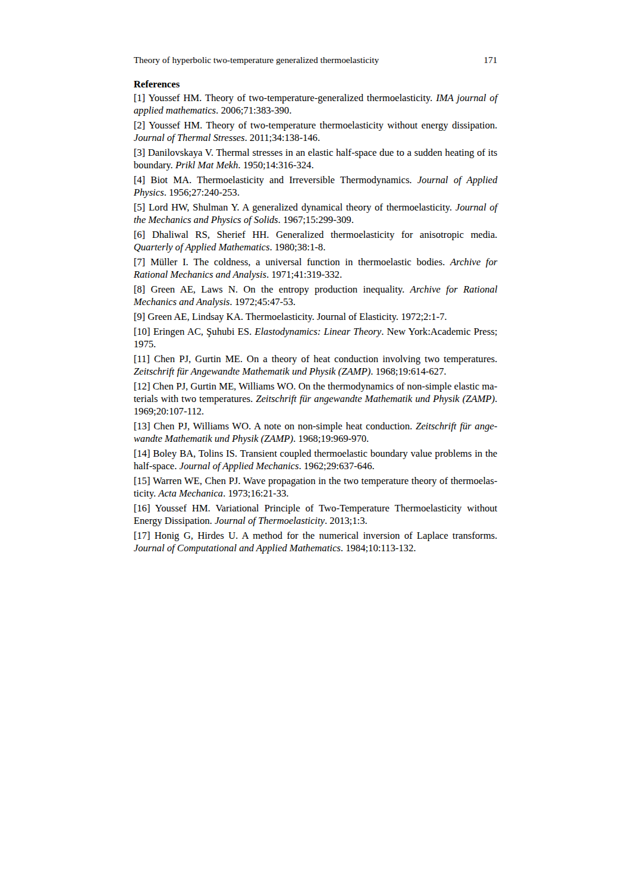Theory of hyperbolic two-temperature generalized thermoelasticity 171
References
[1] Youssef HM. Theory of two-temperature-generalized thermoelasticity. IMA journal of applied mathematics. 2006;71:383-390.
[2] Youssef HM. Theory of two-temperature thermoelasticity without energy dissipation. Journal of Thermal Stresses. 2011;34:138-146.
[3] Danilovskaya V. Thermal stresses in an elastic half-space due to a sudden heating of its boundary. Prikl Mat Mekh. 1950;14:316-324.
[4] Biot MA. Thermoelasticity and Irreversible Thermodynamics. Journal of Applied Physics. 1956;27:240-253.
[5] Lord HW, Shulman Y. A generalized dynamical theory of thermoelasticity. Journal of the Mechanics and Physics of Solids. 1967;15:299-309.
[6] Dhaliwal RS, Sherief HH. Generalized thermoelasticity for anisotropic media. Quarterly of Applied Mathematics. 1980;38:1-8.
[7] Müller I. The coldness, a universal function in thermoelastic bodies. Archive for Rational Mechanics and Analysis. 1971;41:319-332.
[8] Green AE, Laws N. On the entropy production inequality. Archive for Rational Mechanics and Analysis. 1972;45:47-53.
[9] Green AE, Lindsay KA. Thermoelasticity. Journal of Elasticity. 1972;2:1-7.
[10] Eringen AC, Şuhubi ES. Elastodynamics: Linear Theory. New York:Academic Press; 1975.
[11] Chen PJ, Gurtin ME. On a theory of heat conduction involving two temperatures. Zeitschrift für Angewandte Mathematik und Physik (ZAMP). 1968;19:614-627.
[12] Chen PJ, Gurtin ME, Williams WO. On the thermodynamics of non-simple elastic materials with two temperatures. Zeitschrift für angewandte Mathematik und Physik (ZAMP). 1969;20:107-112.
[13] Chen PJ, Williams WO. A note on non-simple heat conduction. Zeitschrift für angewandte Mathematik und Physik (ZAMP). 1968;19:969-970.
[14] Boley BA, Tolins IS. Transient coupled thermoelastic boundary value problems in the half-space. Journal of Applied Mechanics. 1962;29:637-646.
[15] Warren WE, Chen PJ. Wave propagation in the two temperature theory of thermoelasticity. Acta Mechanica. 1973;16:21-33.
[16] Youssef HM. Variational Principle of Two-Temperature Thermoelasticity without Energy Dissipation. Journal of Thermoelasticity. 2013;1:3.
[17] Honig G, Hirdes U. A method for the numerical inversion of Laplace transforms. Journal of Computational and Applied Mathematics. 1984;10:113-132.